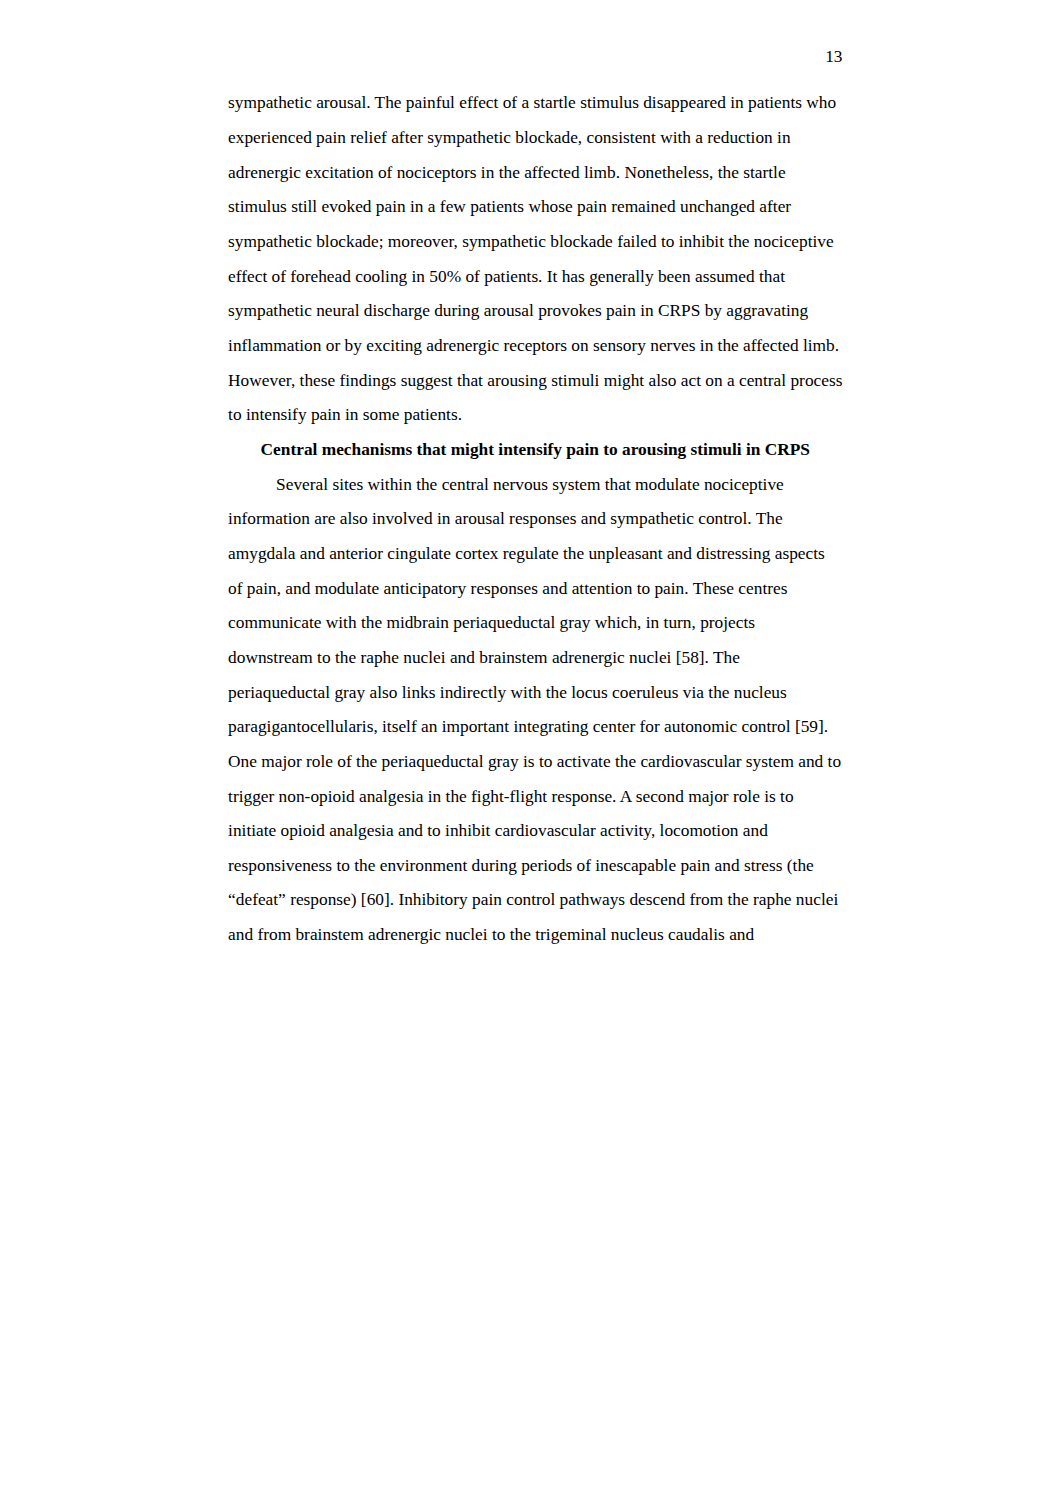13
sympathetic arousal. The painful effect of a startle stimulus disappeared in patients who experienced pain relief after sympathetic blockade, consistent with a reduction in adrenergic excitation of nociceptors in the affected limb. Nonetheless, the startle stimulus still evoked pain in a few patients whose pain remained unchanged after sympathetic blockade; moreover, sympathetic blockade failed to inhibit the nociceptive effect of forehead cooling in 50% of patients. It has generally been assumed that sympathetic neural discharge during arousal provokes pain in CRPS by aggravating inflammation or by exciting adrenergic receptors on sensory nerves in the affected limb. However, these findings suggest that arousing stimuli might also act on a central process to intensify pain in some patients.
Central mechanisms that might intensify pain to arousing stimuli in CRPS
Several sites within the central nervous system that modulate nociceptive information are also involved in arousal responses and sympathetic control. The amygdala and anterior cingulate cortex regulate the unpleasant and distressing aspects of pain, and modulate anticipatory responses and attention to pain. These centres communicate with the midbrain periaqueductal gray which, in turn, projects downstream to the raphe nuclei and brainstem adrenergic nuclei [58]. The periaqueductal gray also links indirectly with the locus coeruleus via the nucleus paragigantocellularis, itself an important integrating center for autonomic control [59]. One major role of the periaqueductal gray is to activate the cardiovascular system and to trigger non-opioid analgesia in the fight-flight response. A second major role is to initiate opioid analgesia and to inhibit cardiovascular activity, locomotion and responsiveness to the environment during periods of inescapable pain and stress (the “defeat” response) [60]. Inhibitory pain control pathways descend from the raphe nuclei and from brainstem adrenergic nuclei to the trigeminal nucleus caudalis and